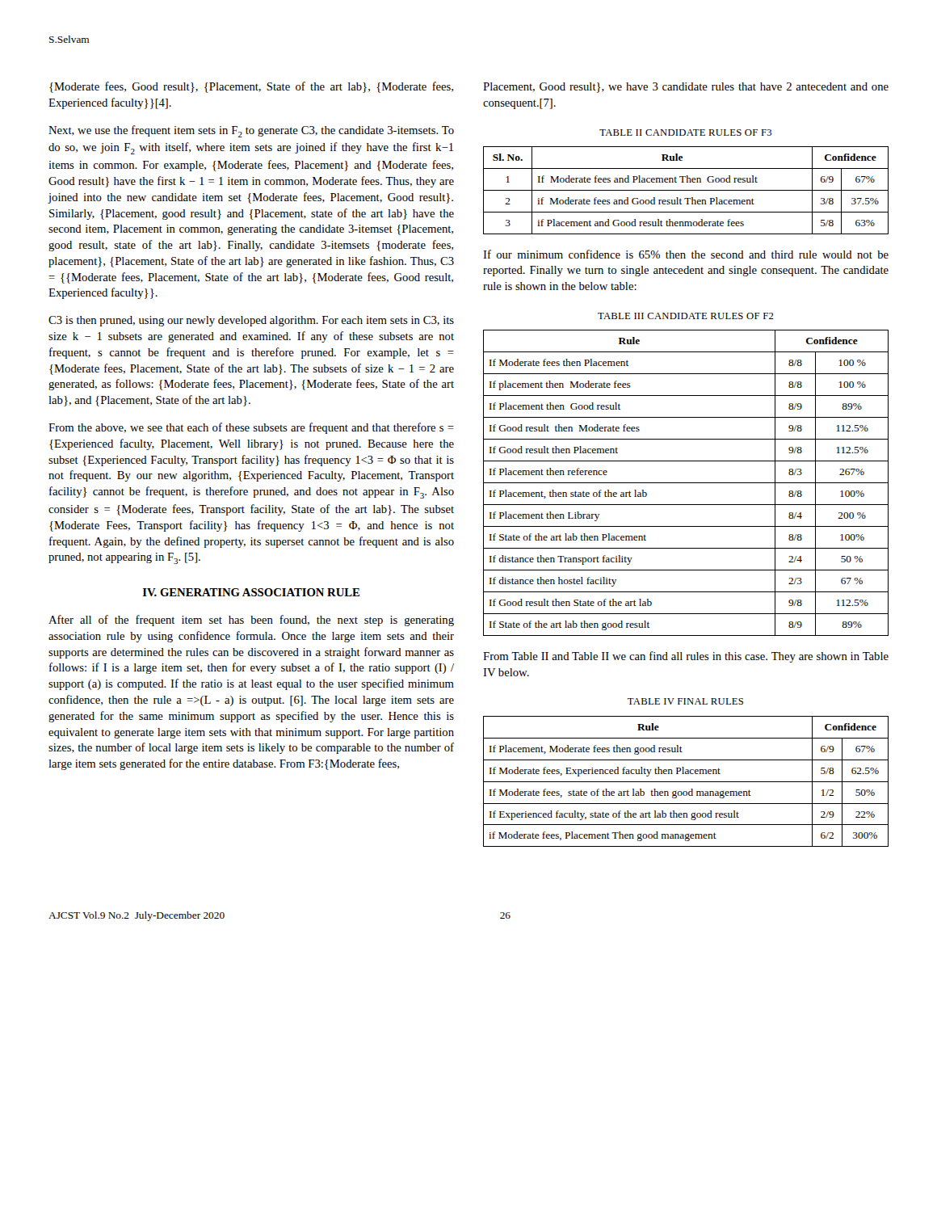S.Selvam
{Moderate fees, Good result}, {Placement, State of the art lab}, {Moderate fees, Experienced faculty}}[4].
Next, we use the frequent item sets in F2 to generate C3, the candidate 3-itemsets. To do so, we join F2 with itself, where item sets are joined if they have the first k−1 items in common. For example, {Moderate fees, Placement} and {Moderate fees, Good result} have the first k − 1 = 1 item in common, Moderate fees. Thus, they are joined into the new candidate item set {Moderate fees, Placement, Good result}. Similarly, {Placement, good result} and {Placement, state of the art lab} have the second item, Placement in common, generating the candidate 3-itemset {Placement, good result, state of the art lab}. Finally, candidate 3-itemsets {moderate fees, placement}, {Placement, State of the art lab} are generated in like fashion. Thus, C3 = {{Moderate fees, Placement, State of the art lab}, {Moderate fees, Good result, Experienced faculty}}.
C3 is then pruned, using our newly developed algorithm. For each item sets in C3, its size k − 1 subsets are generated and examined. If any of these subsets are not frequent, s cannot be frequent and is therefore pruned. For example, let s = {Moderate fees, Placement, State of the art lab}. The subsets of size k − 1 = 2 are generated, as follows: {Moderate fees, Placement}, {Moderate fees, State of the art lab}, and {Placement, State of the art lab}.
From the above, we see that each of these subsets are frequent and that therefore s = {Experienced faculty, Placement, Well library} is not pruned. Because here the subset {Experienced Faculty, Transport facility} has frequency 1<3 = Φ so that it is not frequent. By our new algorithm, {Experienced Faculty, Placement, Transport facility} cannot be frequent, is therefore pruned, and does not appear in F3. Also consider s = {Moderate fees, Transport facility, State of the art lab}. The subset {Moderate Fees, Transport facility} has frequency 1<3 = Φ, and hence is not frequent. Again, by the defined property, its superset cannot be frequent and is also pruned, not appearing in F3. [5].
IV. GENERATING ASSOCIATION RULE
After all of the frequent item set has been found, the next step is generating association rule by using confidence formula. Once the large item sets and their supports are determined the rules can be discovered in a straight forward manner as follows: if I is a large item set, then for every subset a of I, the ratio support (I) / support (a) is computed. If the ratio is at least equal to the user specified minimum confidence, then the rule a =>(L - a) is output. [6]. The local large item sets are generated for the same minimum support as specified by the user. Hence this is equivalent to generate large item sets with that minimum support. For large partition sizes, the number of local large item sets is likely to be comparable to the number of large item sets generated for the entire database. From F3:{Moderate fees,
Placement, Good result}, we have 3 candidate rules that have 2 antecedent and one consequent.[7].
TABLE II CANDIDATE RULES OF F3
| Sl. No. | Rule | Confidence |
| --- | --- | --- |
| 1 | If Moderate fees and Placement Then Good result | 6/9 | 67% |
| 2 | if Moderate fees and Good result Then Placement | 3/8 | 37.5% |
| 3 | if Placement and Good result thenmoderate fees | 5/8 | 63% |
If our minimum confidence is 65% then the second and third rule would not be reported. Finally we turn to single antecedent and single consequent. The candidate rule is shown in the below table:
TABLE III CANDIDATE RULES OF F2
| Rule | Confidence |
| --- | --- |
| If Moderate fees then Placement | 8/8 | 100 % |
| If placement then Moderate fees | 8/8 | 100 % |
| If Placement then Good result | 8/9 | 89% |
| If Good result then Moderate fees | 9/8 | 112.5% |
| If Good result then Placement | 9/8 | 112.5% |
| If Placement then reference | 8/3 | 267% |
| If Placement, then state of the art lab | 8/8 | 100% |
| If Placement then Library | 8/4 | 200 % |
| If State of the art lab then Placement | 8/8 | 100% |
| If distance then Transport facility | 2/4 | 50 % |
| If distance then hostel facility | 2/3 | 67 % |
| If Good result then State of the art lab | 9/8 | 112.5% |
| If State of the art lab then good result | 8/9 | 89% |
From Table II and Table II we can find all rules in this case. They are shown in Table IV below.
TABLE IV FINAL RULES
| Rule | Confidence |
| --- | --- |
| If Placement, Moderate fees then good result | 6/9 | 67% |
| If Moderate fees, Experienced faculty then Placement | 5/8 | 62.5% |
| If Moderate fees, state of the art lab then good management | 1/2 | 50% |
| If Experienced faculty, state of the art lab then good result | 2/9 | 22% |
| if Moderate fees, Placement Then good management | 6/2 | 300% |
AJCST Vol.9 No.2 July-December 2020 26